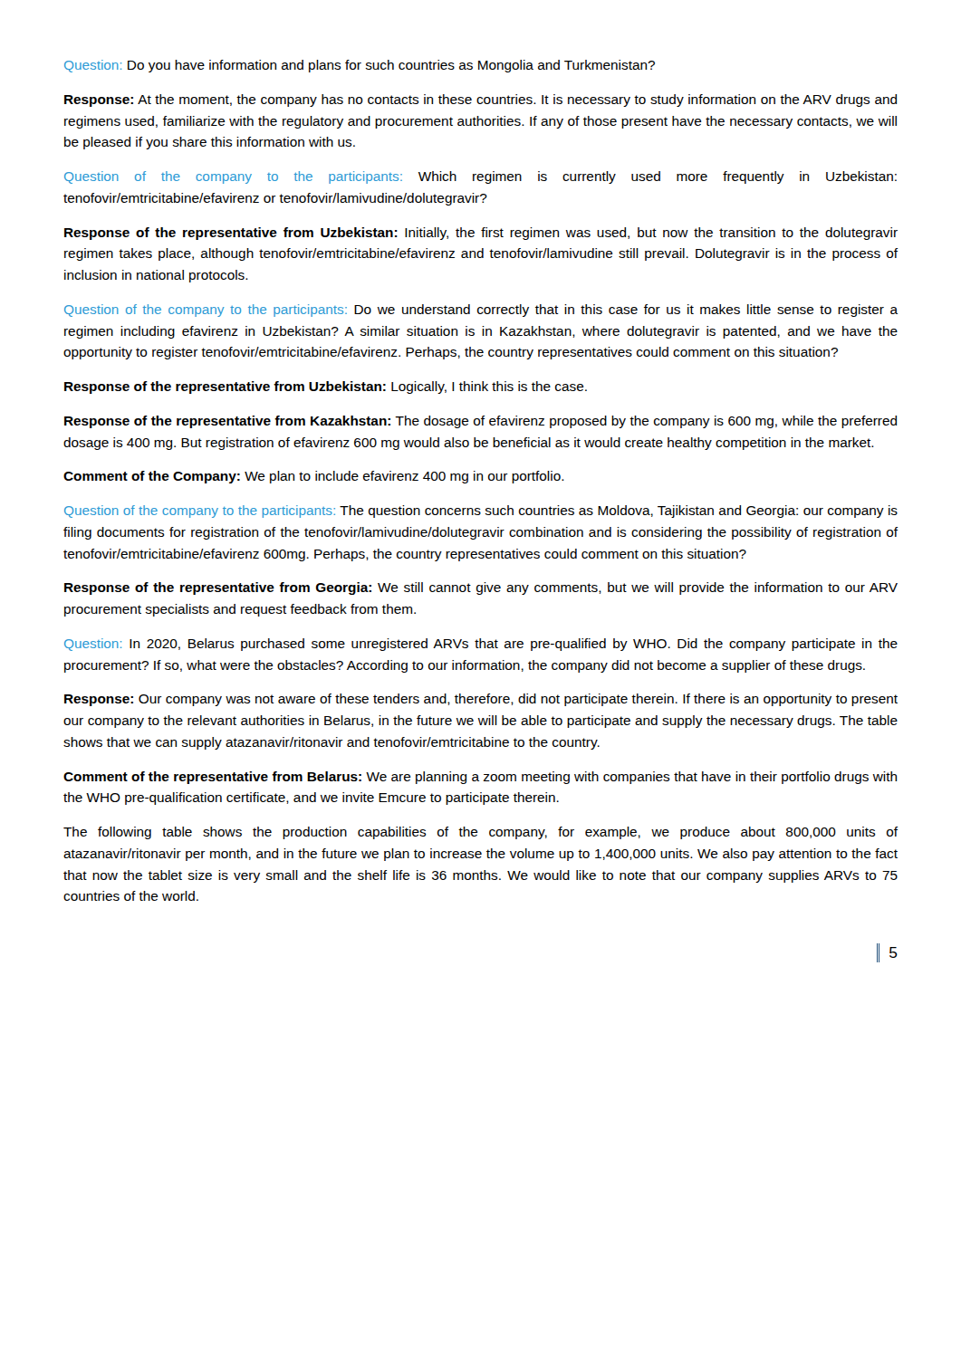Question: Do you have information and plans for such countries as Mongolia and Turkmenistan?
Response: At the moment, the company has no contacts in these countries. It is necessary to study information on the ARV drugs and regimens used, familiarize with the regulatory and procurement authorities. If any of those present have the necessary contacts, we will be pleased if you share this information with us.
Question of the company to the participants: Which regimen is currently used more frequently in Uzbekistan: tenofovir/emtricitabine/efavirenz or tenofovir/lamivudine/dolutegravir?
Response of the representative from Uzbekistan: Initially, the first regimen was used, but now the transition to the dolutegravir regimen takes place, although tenofovir/emtricitabine/efavirenz and tenofovir/lamivudine still prevail. Dolutegravir is in the process of inclusion in national protocols.
Question of the company to the participants: Do we understand correctly that in this case for us it makes little sense to register a regimen including efavirenz in Uzbekistan? A similar situation is in Kazakhstan, where dolutegravir is patented, and we have the opportunity to register tenofovir/emtricitabine/efavirenz. Perhaps, the country representatives could comment on this situation?
Response of the representative from Uzbekistan: Logically, I think this is the case.
Response of the representative from Kazakhstan: The dosage of efavirenz proposed by the company is 600 mg, while the preferred dosage is 400 mg. But registration of efavirenz 600 mg would also be beneficial as it would create healthy competition in the market.
Comment of the Company: We plan to include efavirenz 400 mg in our portfolio.
Question of the company to the participants: The question concerns such countries as Moldova, Tajikistan and Georgia: our company is filing documents for registration of the tenofovir/lamivudine/dolutegravir combination and is considering the possibility of registration of tenofovir/emtricitabine/efavirenz 600mg. Perhaps, the country representatives could comment on this situation?
Response of the representative from Georgia: We still cannot give any comments, but we will provide the information to our ARV procurement specialists and request feedback from them.
Question: In 2020, Belarus purchased some unregistered ARVs that are pre-qualified by WHO. Did the company participate in the procurement? If so, what were the obstacles? According to our information, the company did not become a supplier of these drugs.
Response: Our company was not aware of these tenders and, therefore, did not participate therein. If there is an opportunity to present our company to the relevant authorities in Belarus, in the future we will be able to participate and supply the necessary drugs. The table shows that we can supply atazanavir/ritonavir and tenofovir/emtricitabine to the country.
Comment of the representative from Belarus: We are planning a zoom meeting with companies that have in their portfolio drugs with the WHO pre-qualification certificate, and we invite Emcure to participate therein.
The following table shows the production capabilities of the company, for example, we produce about 800,000 units of atazanavir/ritonavir per month, and in the future we plan to increase the volume up to 1,400,000 units. We also pay attention to the fact that now the tablet size is very small and the shelf life is 36 months. We would like to note that our company supplies ARVs to 75 countries of the world.
5